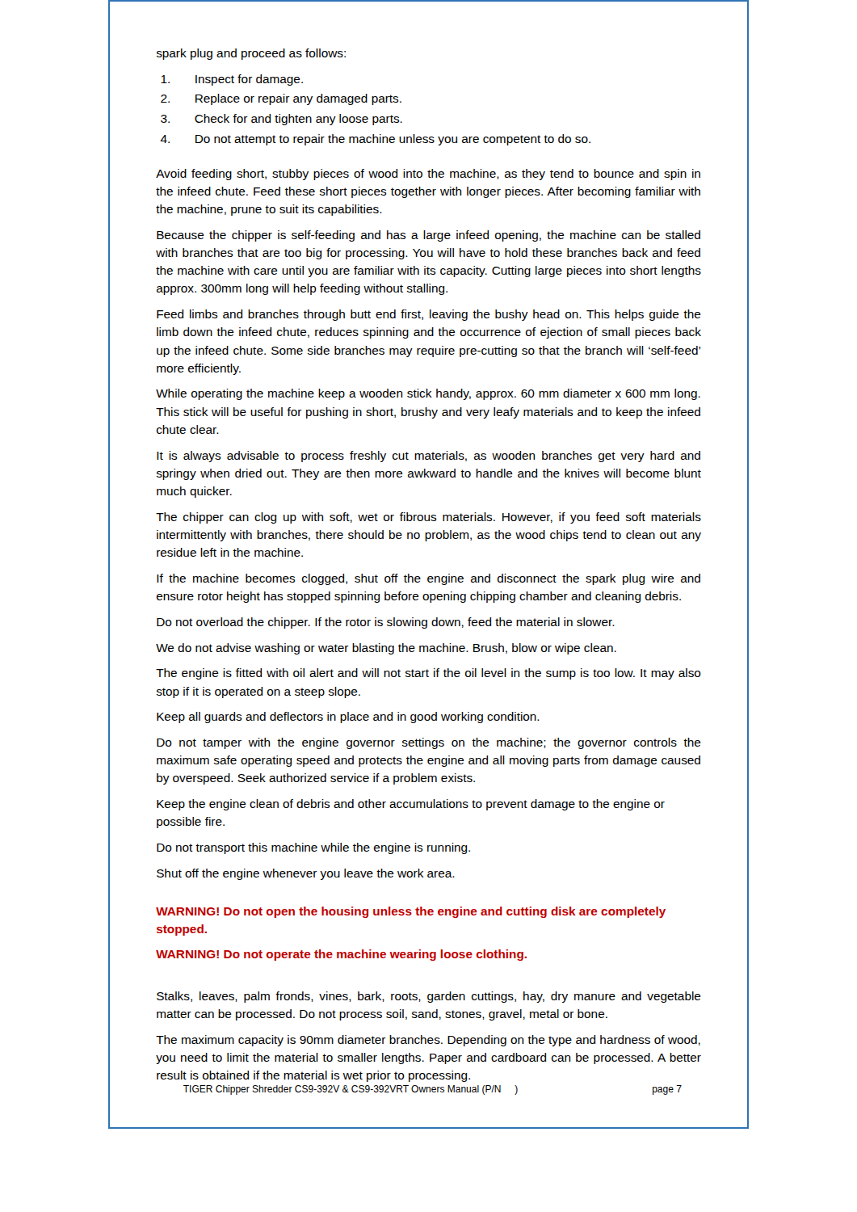spark plug and proceed as follows:
1. Inspect for damage.
2. Replace or repair any damaged parts.
3. Check for and tighten any loose parts.
4. Do not attempt to repair the machine unless you are competent to do so.
Avoid feeding short, stubby pieces of wood into the machine, as they tend to bounce and spin in the infeed chute. Feed these short pieces together with longer pieces. After becoming familiar with the machine, prune to suit its capabilities.
Because the chipper is self-feeding and has a large infeed opening, the machine can be stalled with branches that are too big for processing. You will have to hold these branches back and feed the machine with care until you are familiar with its capacity. Cutting large pieces into short lengths approx. 300mm long will help feeding without stalling.
Feed limbs and branches through butt end first, leaving the bushy head on. This helps guide the limb down the infeed chute, reduces spinning and the occurrence of ejection of small pieces back up the infeed chute. Some side branches may require pre-cutting so that the branch will ‘self-feed’ more efficiently.
While operating the machine keep a wooden stick handy, approx. 60 mm diameter x 600 mm long. This stick will be useful for pushing in short, brushy and very leafy materials and to keep the infeed chute clear.
It is always advisable to process freshly cut materials, as wooden branches get very hard and springy when dried out. They are then more awkward to handle and the knives will become blunt much quicker.
The chipper can clog up with soft, wet or fibrous materials. However, if you feed soft materials intermittently with branches, there should be no problem, as the wood chips tend to clean out any residue left in the machine.
If the machine becomes clogged, shut off the engine and disconnect the spark plug wire and ensure rotor height has stopped spinning before opening chipping chamber and cleaning debris.
Do not overload the chipper. If the rotor is slowing down, feed the material in slower.
We do not advise washing or water blasting the machine. Brush, blow or wipe clean.
The engine is fitted with oil alert and will not start if the oil level in the sump is too low. It may also stop if it is operated on a steep slope.
Keep all guards and deflectors in place and in good working condition.
Do not tamper with the engine governor settings on the machine; the governor controls the maximum safe operating speed and protects the engine and all moving parts from damage caused by overspeed. Seek authorized service if a problem exists.
Keep the engine clean of debris and other accumulations to prevent damage to the engine or possible fire.
Do not transport this machine while the engine is running.
Shut off the engine whenever you leave the work area.
WARNING! Do not open the housing unless the engine and cutting disk are completely stopped.
WARNING! Do not operate the machine wearing loose clothing.
Stalks, leaves, palm fronds, vines, bark, roots, garden cuttings, hay, dry manure and vegetable matter can be processed. Do not process soil, sand, stones, gravel, metal or bone.
The maximum capacity is 90mm diameter branches. Depending on the type and hardness of wood, you need to limit the material to smaller lengths. Paper and cardboard can be processed. A better result is obtained if the material is wet prior to processing.
TIGER Chipper Shredder CS9-392V & CS9-392VRT Owners Manual (P/N )
page 7